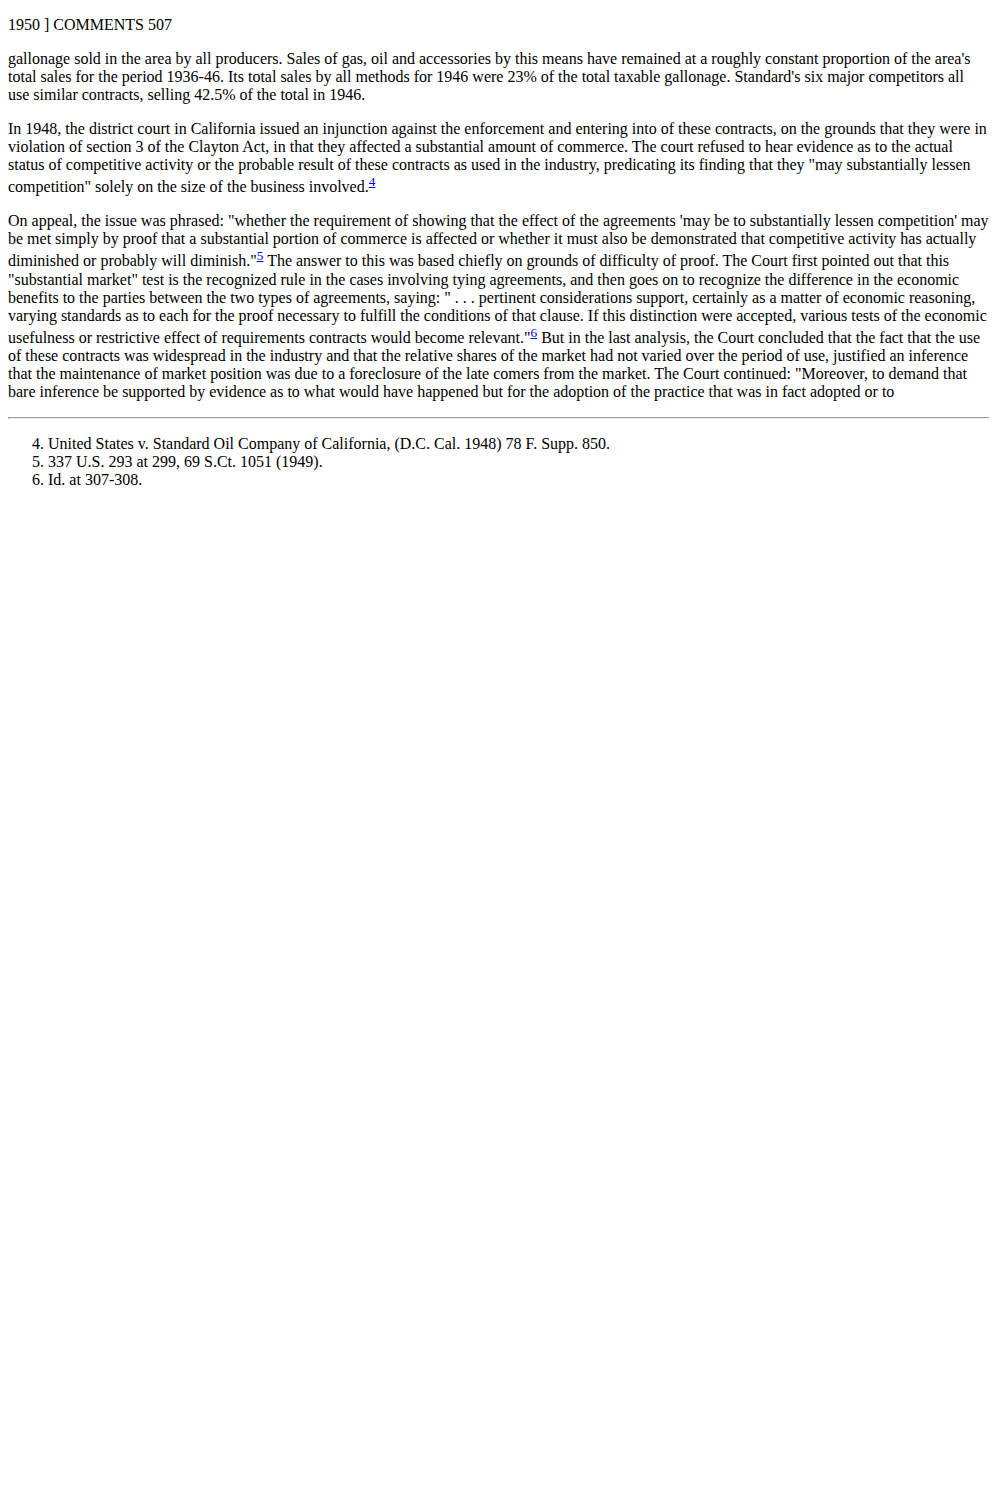1950 ] COMMENTS 507
gallonage sold in the area by all producers. Sales of gas, oil and accessories by this means have remained at a roughly constant proportion of the area's total sales for the period 1936-46. Its total sales by all methods for 1946 were 23% of the total taxable gallonage. Standard's six major competitors all use similar contracts, selling 42.5% of the total in 1946.
In 1948, the district court in California issued an injunction against the enforcement and entering into of these contracts, on the grounds that they were in violation of section 3 of the Clayton Act, in that they affected a substantial amount of commerce. The court refused to hear evidence as to the actual status of competitive activity or the probable result of these contracts as used in the industry, predicating its finding that they "may substantially lessen competition" solely on the size of the business involved.4
On appeal, the issue was phrased: "whether the requirement of showing that the effect of the agreements 'may be to substantially lessen competition' may be met simply by proof that a substantial portion of commerce is affected or whether it must also be demonstrated that competitive activity has actually diminished or probably will diminish."5 The answer to this was based chiefly on grounds of difficulty of proof. The Court first pointed out that this "substantial market" test is the recognized rule in the cases involving tying agreements, and then goes on to recognize the difference in the economic benefits to the parties between the two types of agreements, saying: " . . . pertinent considerations support, certainly as a matter of economic reasoning, varying standards as to each for the proof necessary to fulfill the conditions of that clause. If this distinction were accepted, various tests of the economic usefulness or restrictive effect of requirements contracts would become relevant."6 But in the last analysis, the Court concluded that the fact that the use of these contracts was widespread in the industry and that the relative shares of the market had not varied over the period of use, justified an inference that the maintenance of market position was due to a foreclosure of the late comers from the market. The Court continued: "Moreover, to demand that bare inference be supported by evidence as to what would have happened but for the adoption of the practice that was in fact adopted or to
United States v. Standard Oil Company of California, (D.C. Cal. 1948) 78 F. Supp. 850.
337 U.S. 293 at 299, 69 S.Ct. 1051 (1949).
Id. at 307-308.